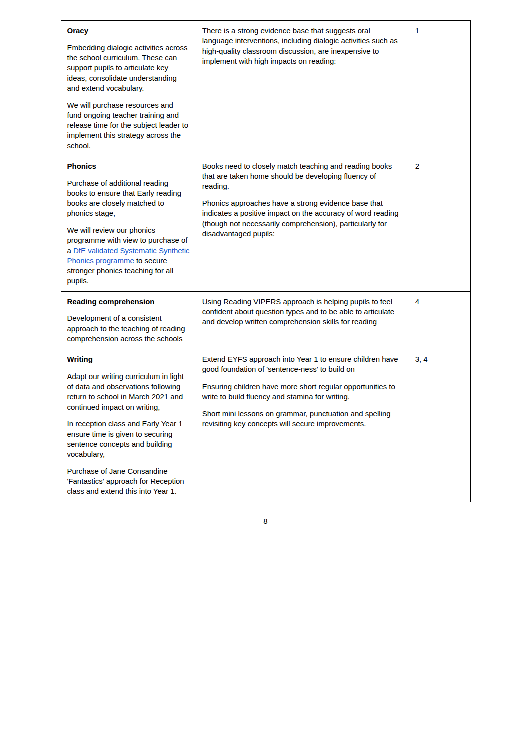| Oracy Embedding dialogic activities across the school curriculum. These can support pupils to articulate key ideas, consolidate understanding and extend vocabulary. We will purchase resources and fund ongoing teacher training and release time for the subject leader to implement this strategy across the school. | There is a strong evidence base that suggests oral language interventions, including dialogic activities such as high-quality classroom discussion, are inexpensive to implement with high impacts on reading: | 1 |
| Phonics Purchase of additional reading books to ensure that Early reading books are closely matched to phonics stage, We will review our phonics programme with view to purchase of a DfE validated Systematic Synthetic Phonics programme to secure stronger phonics teaching for all pupils. | Books need to closely match teaching and reading books that are taken home should be developing fluency of reading. Phonics approaches have a strong evidence base that indicates a positive impact on the accuracy of word reading (though not necessarily comprehension), particularly for disadvantaged pupils: | 2 |
| Reading comprehension Development of a consistent approach to the teaching of reading comprehension across the schools | Using Reading VIPERS approach is helping pupils to feel confident about question types and to be able to articulate and develop written comprehension skills for reading | 4 |
| Writing Adapt our writing curriculum in light of data and observations following return to school in March 2021 and continued impact on writing, In reception class and Early Year 1 ensure time is given to securing sentence concepts and building vocabulary, Purchase of Jane Consandine 'Fantastics' approach for Reception class and extend this into Year 1. | Extend EYFS approach into Year 1 to ensure children have good foundation of 'sentence-ness' to build on Ensuring children have more short regular opportunities to write to build fluency and stamina for writing. Short mini lessons on grammar, punctuation and spelling revisiting key concepts will secure improvements. | 3, 4 |
8